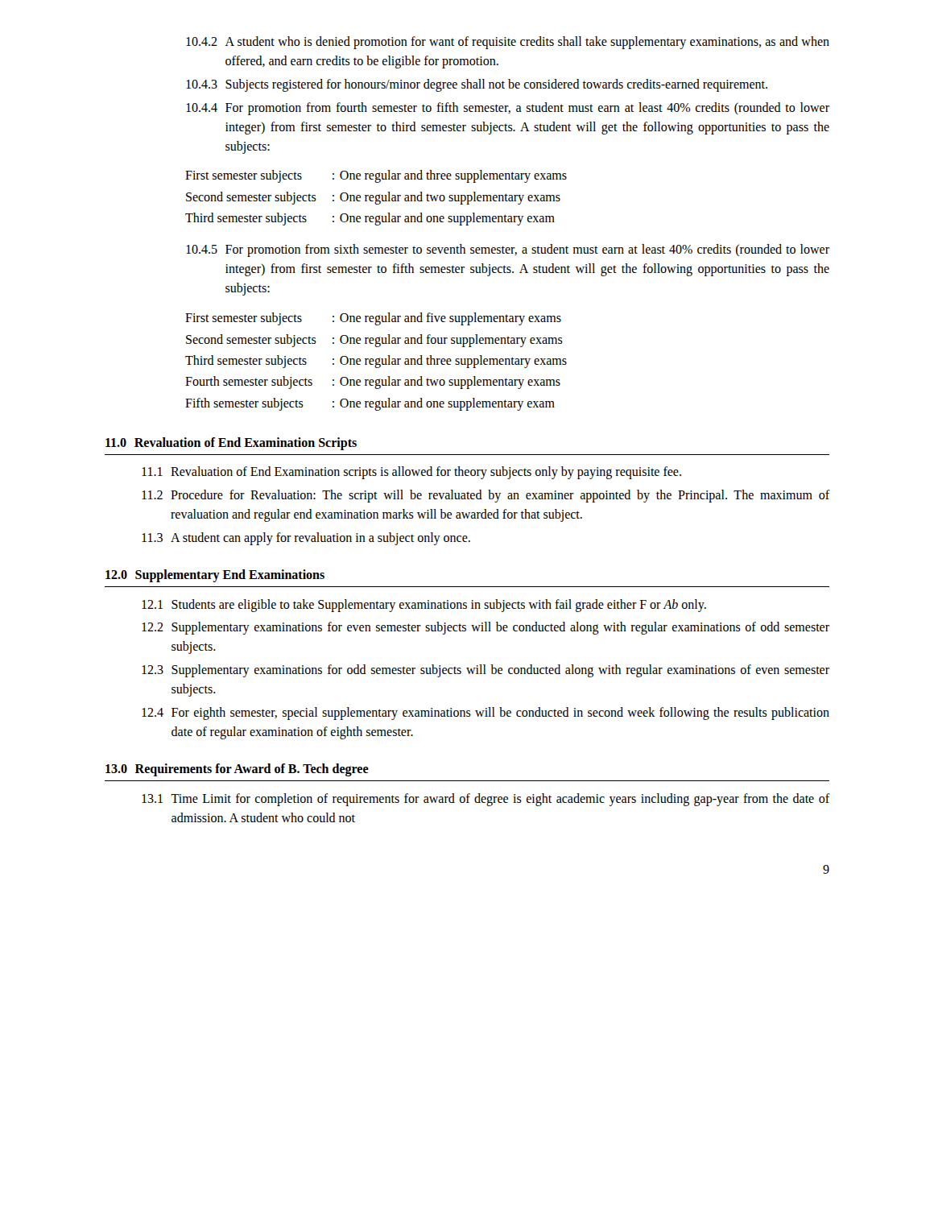10.4.2 A student who is denied promotion for want of requisite credits shall take supplementary examinations, as and when offered, and earn credits to be eligible for promotion.
10.4.3 Subjects registered for honours/minor degree shall not be considered towards credits-earned requirement.
10.4.4 For promotion from fourth semester to fifth semester, a student must earn at least 40% credits (rounded to lower integer) from first semester to third semester subjects. A student will get the following opportunities to pass the subjects:
| First semester subjects | : | One regular and three supplementary exams |
| Second semester subjects | : | One regular and two supplementary exams |
| Third semester subjects | : | One regular and one supplementary exam |
10.4.5 For promotion from sixth semester to seventh semester, a student must earn at least 40% credits (rounded to lower integer) from first semester to fifth semester subjects. A student will get the following opportunities to pass the subjects:
| First semester subjects | : | One regular and five supplementary exams |
| Second semester subjects | : | One regular and four supplementary exams |
| Third semester subjects | : | One regular and three supplementary exams |
| Fourth semester subjects | : | One regular and two supplementary exams |
| Fifth semester subjects | : | One regular and one supplementary exam |
11.0 Revaluation of End Examination Scripts
11.1 Revaluation of End Examination scripts is allowed for theory subjects only by paying requisite fee.
11.2 Procedure for Revaluation: The script will be revaluated by an examiner appointed by the Principal. The maximum of revaluation and regular end examination marks will be awarded for that subject.
11.3 A student can apply for revaluation in a subject only once.
12.0 Supplementary End Examinations
12.1 Students are eligible to take Supplementary examinations in subjects with fail grade either F or Ab only.
12.2 Supplementary examinations for even semester subjects will be conducted along with regular examinations of odd semester subjects.
12.3 Supplementary examinations for odd semester subjects will be conducted along with regular examinations of even semester subjects.
12.4 For eighth semester, special supplementary examinations will be conducted in second week following the results publication date of regular examination of eighth semester.
13.0 Requirements for Award of B. Tech degree
13.1 Time Limit for completion of requirements for award of degree is eight academic years including gap-year from the date of admission. A student who could not
9